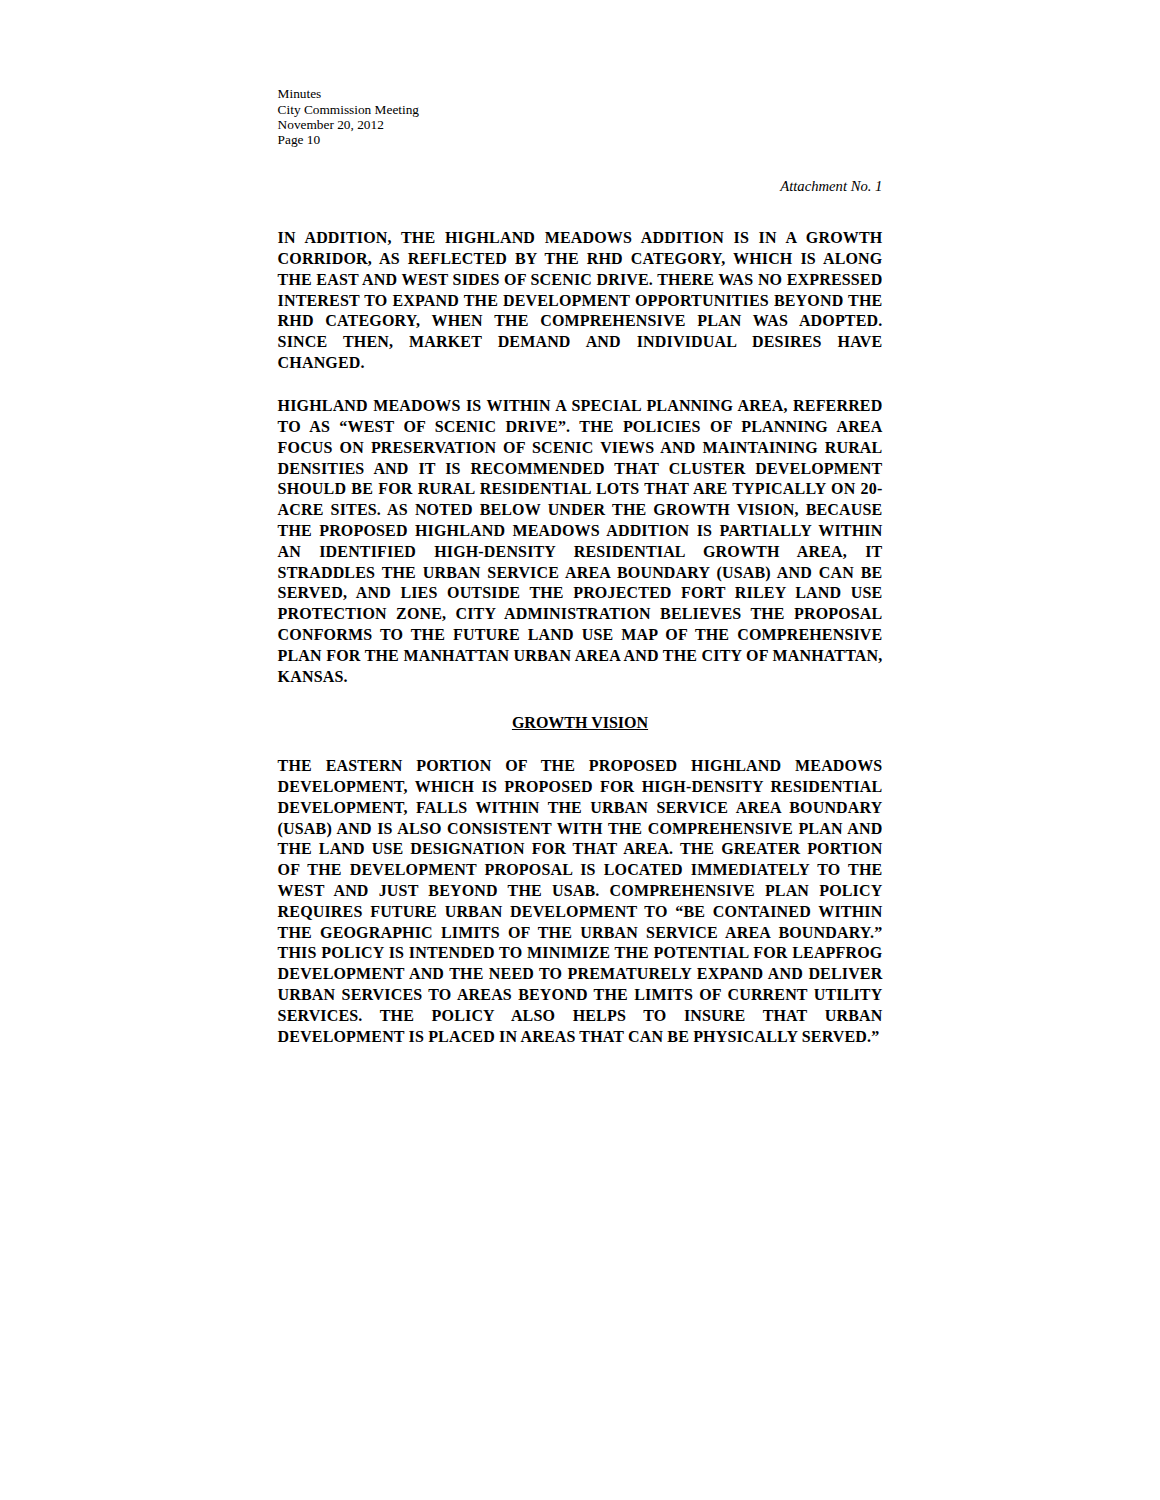Minutes
City Commission Meeting
November 20, 2012
Page 10
Attachment No. 1
In addition, the Highland Meadows Addition is in a growth corridor, as reflected by the RHD category, which is along the east and west sides of Scenic Drive. There was no expressed interest to expand the development opportunities beyond the RHD category, when the Comprehensive Plan was adopted. Since then, market demand and individual desires have changed.
Highland Meadows is within a special planning area, referred to as “West of Scenic Drive”. The policies of planning area focus on preservation of scenic views and maintaining rural densities and it is recommended that cluster development should be for rural residential lots that are typically on 20-acre sites. As noted below under the Growth Vision, because the proposed Highland Meadows Addition is partially within an identified high-density residential growth area, it straddles the Urban Service Area Boundary (USAB) and can be served, and lies outside the projected Fort Riley Land Use Protection Zone, City Administration believes the proposal conforms to the Future Land Use Map of the Comprehensive Plan for the Manhattan Urban Area and the City of Manhattan, Kansas.
Growth Vision
The eastern portion of the proposed Highland Meadows development, which is proposed for high-density residential development, falls within the Urban Service Area Boundary (USAB) and is also consistent with the Comprehensive Plan and the land use designation for that area. The greater portion of the development proposal is located immediately to the west and just beyond the USAB. Comprehensive Plan policy requires future urban development to “be contained within the geographic limits of the Urban Service Area Boundary.” This policy is intended to minimize the potential for leapfrog development and the need to prematurely expand and deliver urban services to areas beyond the limits of current utility services. The policy also helps to insure that urban development is placed in areas that can be physically served.”